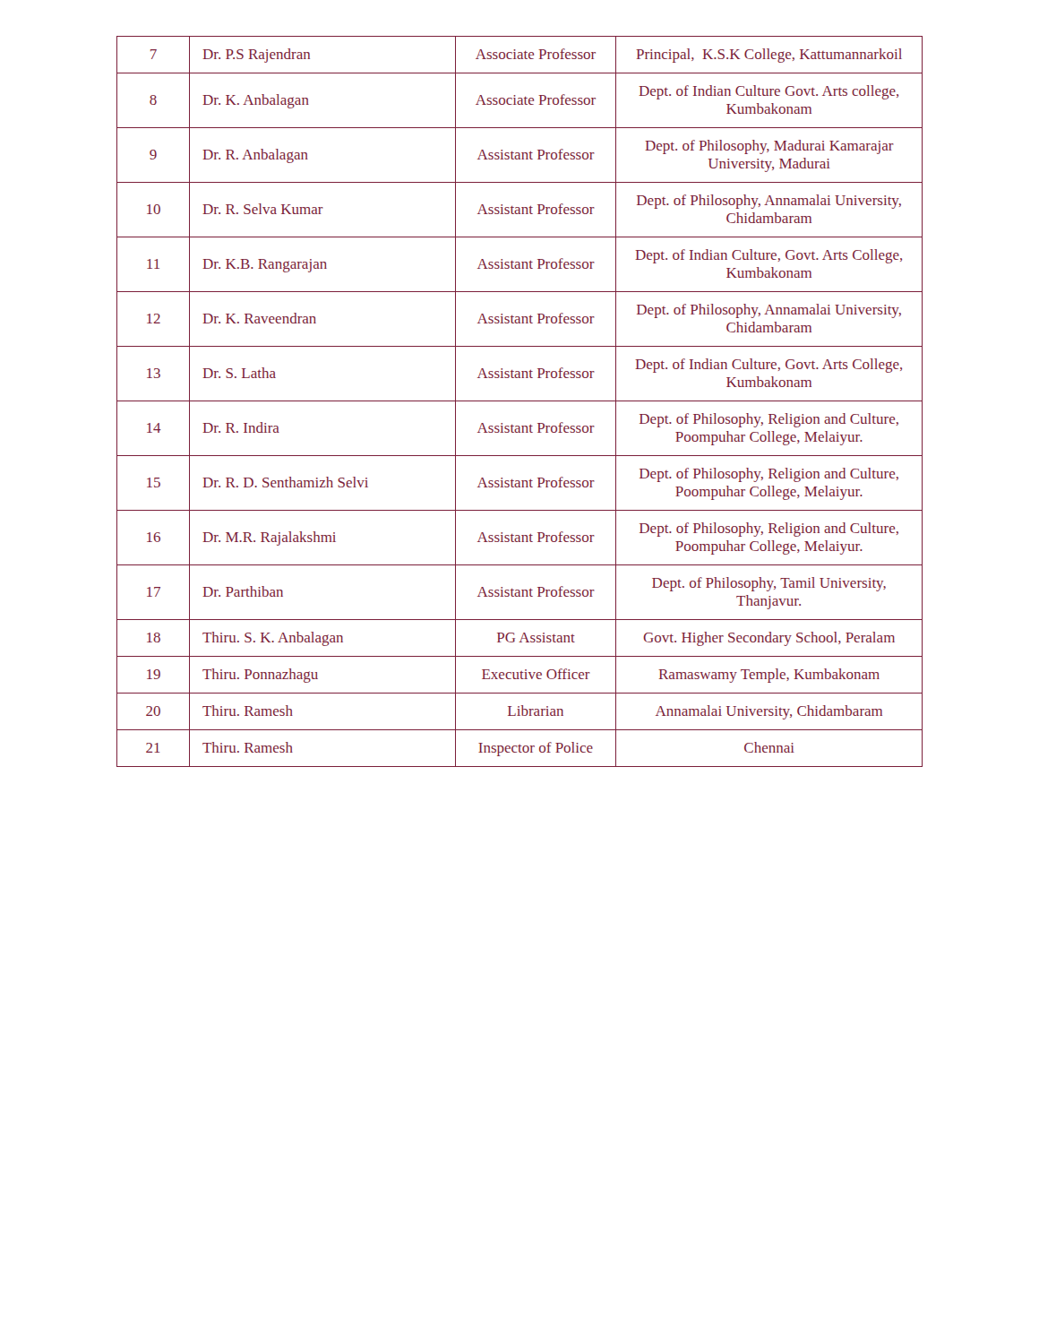| 7 | Dr. P.S Rajendran | Associate Professor | Principal, K.S.K College, Kattumannarkoil |
| 8 | Dr. K. Anbalagan | Associate Professor | Dept. of Indian Culture Govt. Arts college, Kumbakonam |
| 9 | Dr. R. Anbalagan | Assistant Professor | Dept. of Philosophy, Madurai Kamarajar University, Madurai |
| 10 | Dr. R. Selva Kumar | Assistant Professor | Dept. of Philosophy, Annamalai University, Chidambaram |
| 11 | Dr. K.B. Rangarajan | Assistant Professor | Dept. of Indian Culture, Govt. Arts College, Kumbakonam |
| 12 | Dr. K. Raveendran | Assistant Professor | Dept. of Philosophy, Annamalai University, Chidambaram |
| 13 | Dr. S. Latha | Assistant Professor | Dept. of Indian Culture, Govt. Arts College, Kumbakonam |
| 14 | Dr. R. Indira | Assistant Professor | Dept. of Philosophy, Religion and Culture, Poompuhar College, Melaiyur. |
| 15 | Dr. R. D. Senthamizh Selvi | Assistant Professor | Dept. of Philosophy, Religion and Culture, Poompuhar College, Melaiyur. |
| 16 | Dr. M.R. Rajalakshmi | Assistant Professor | Dept. of Philosophy, Religion and Culture, Poompuhar College, Melaiyur. |
| 17 | Dr. Parthiban | Assistant Professor | Dept. of Philosophy, Tamil University, Thanjavur. |
| 18 | Thiru. S. K. Anbalagan | PG Assistant | Govt. Higher Secondary School, Peralam |
| 19 | Thiru. Ponnazhagu | Executive Officer | Ramaswamy Temple, Kumbakonam |
| 20 | Thiru. Ramesh | Librarian | Annamalai University, Chidambaram |
| 21 | Thiru. Ramesh | Inspector of Police | Chennai |